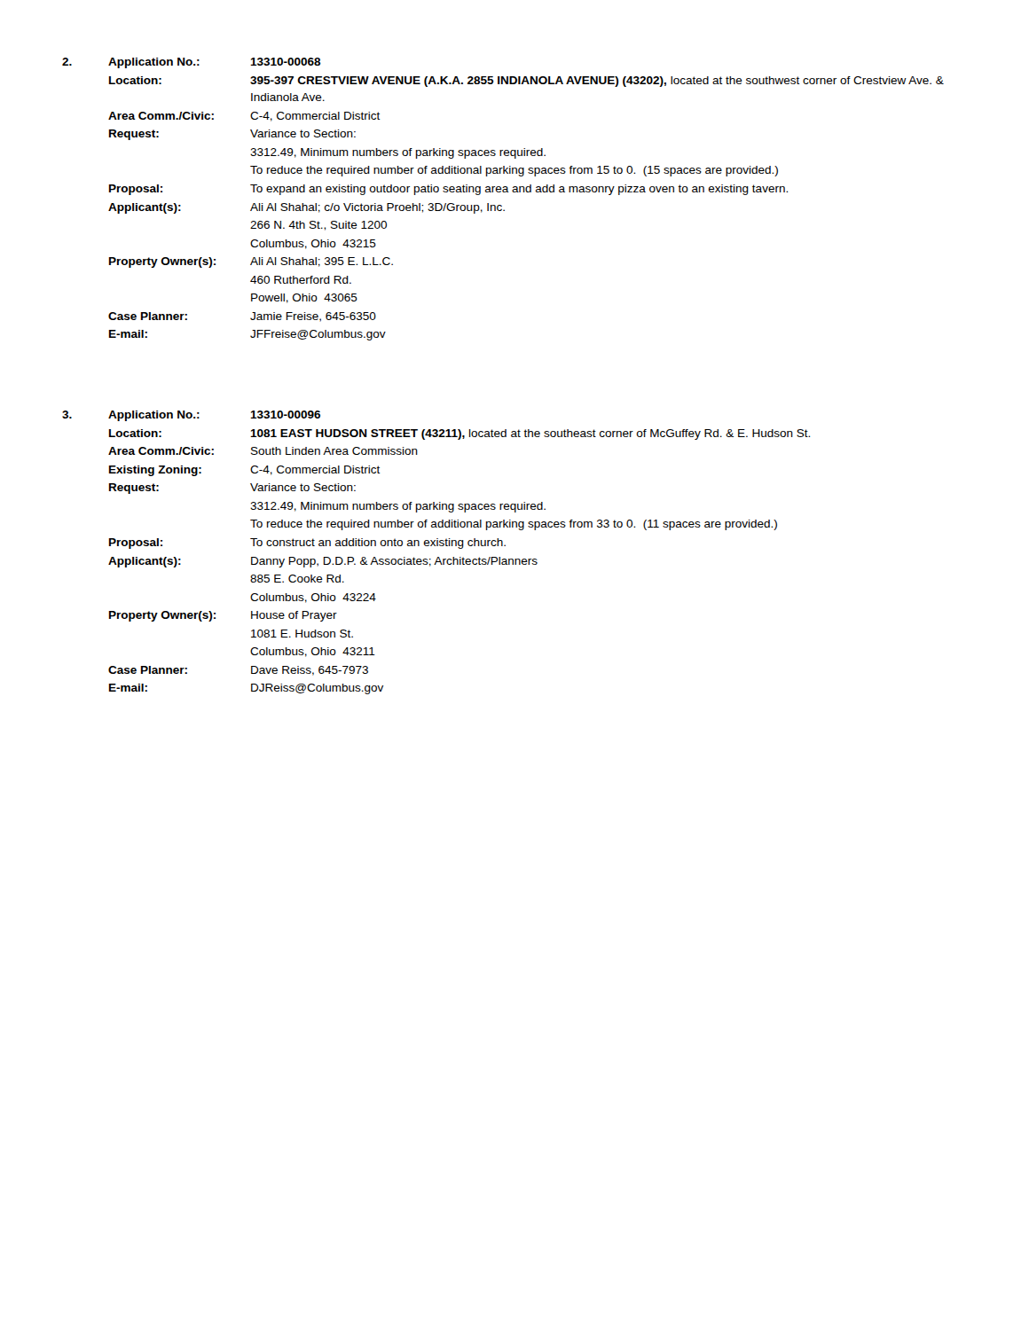| 2. | Application No.: | 13310-00068 |
| | Location: | 395-397 CRESTVIEW AVENUE (A.K.A. 2855 INDIANOLA AVENUE) (43202), located at the southwest corner of Crestview Ave. & Indianola Ave. |
| | Area Comm./Civic: | C-4, Commercial District |
| | Request: | Variance to Section: |
| | | 3312.49, Minimum numbers of parking spaces required. |
| | | To reduce the required number of additional parking spaces from 15 to 0. (15 spaces are provided.) |
| | Proposal: | To expand an existing outdoor patio seating area and add a masonry pizza oven to an existing tavern. |
| | Applicant(s): | Ali Al Shahal; c/o Victoria Proehl; 3D/Group, Inc. |
| | | 266 N. 4th St., Suite 1200 |
| | | Columbus, Ohio 43215 |
| | Property Owner(s): | Ali Al Shahal; 395 E. L.L.C. |
| | | 460 Rutherford Rd. |
| | | Powell, Ohio 43065 |
| | Case Planner: | Jamie Freise, 645-6350 |
| | E-mail: | JFFreise@Columbus.gov |
| 3. | Application No.: | 13310-00096 |
| | Location: | 1081 EAST HUDSON STREET (43211), located at the southeast corner of McGuffey Rd. & E. Hudson St. |
| | Area Comm./Civic: | South Linden Area Commission |
| | Existing Zoning: | C-4, Commercial District |
| | Request: | Variance to Section: |
| | | 3312.49, Minimum numbers of parking spaces required. |
| | | To reduce the required number of additional parking spaces from 33 to 0. (11 spaces are provided.) |
| | Proposal: | To construct an addition onto an existing church. |
| | Applicant(s): | Danny Popp, D.D.P. & Associates; Architects/Planners |
| | | 885 E. Cooke Rd. |
| | | Columbus, Ohio 43224 |
| | Property Owner(s): | House of Prayer |
| | | 1081 E. Hudson St. |
| | | Columbus, Ohio 43211 |
| | Case Planner: | Dave Reiss, 645-7973 |
| | E-mail: | DJReiss@Columbus.gov |